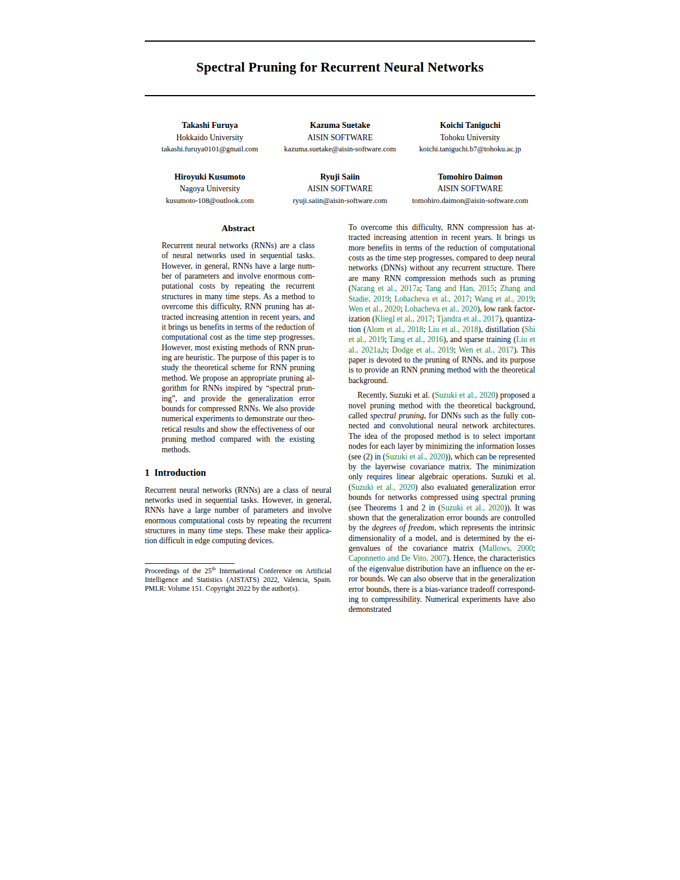Spectral Pruning for Recurrent Neural Networks
Takashi Furuya
Hokkaido University
takashi.furuya0101@gmail.com
Kazuma Suetake
AISIN SOFTWARE
kazuma.suetake@aisin-software.com
Koichi Taniguchi
Tohoku University
koichi.taniguchi.b7@tohoku.ac.jp
Hiroyuki Kusumoto
Nagoya University
kusumoto-108@outlook.com
Ryuji Saiin
AISIN SOFTWARE
ryuji.saiin@aisin-software.com
Tomohiro Daimon
AISIN SOFTWARE
tomohiro.daimon@aisin-software.com
Abstract
Recurrent neural networks (RNNs) are a class of neural networks used in sequential tasks. However, in general, RNNs have a large number of parameters and involve enormous computational costs by repeating the recurrent structures in many time steps. As a method to overcome this difficulty, RNN pruning has attracted increasing attention in recent years, and it brings us benefits in terms of the reduction of computational cost as the time step progresses. However, most existing methods of RNN pruning are heuristic. The purpose of this paper is to study the theoretical scheme for RNN pruning method. We propose an appropriate pruning algorithm for RNNs inspired by “spectral pruning”, and provide the generalization error bounds for compressed RNNs. We also provide numerical experiments to demonstrate our theoretical results and show the effectiveness of our pruning method compared with the existing methods.
1 Introduction
Recurrent neural networks (RNNs) are a class of neural networks used in sequential tasks. However, in general, RNNs have a large number of parameters and involve enormous computational costs by repeating the recurrent structures in many time steps. These make their application difficult in edge computing devices.
Proceedings of the 25th International Conference on Artificial Intelligence and Statistics (AISTATS) 2022, Valencia, Spain. PMLR: Volume 151. Copyright 2022 by the author(s).
To overcome this difficulty, RNN compression has attracted increasing attention in recent years. It brings us more benefits in terms of the reduction of computational costs as the time step progresses, compared to deep neural networks (DNNs) without any recurrent structure. There are many RNN compression methods such as pruning (Narang et al., 2017a; Tang and Han, 2015; Zhang and Stadie, 2019; Lobacheva et al., 2017; Wang et al., 2019; Wen et al., 2020; Lobacheva et al., 2020), low rank factorization (Kliegl et al., 2017; Tjandra et al., 2017), quantization (Alom et al., 2018; Liu et al., 2018), distillation (Shi et al., 2019; Tang et al., 2016), and sparse training (Liu et al., 2021a,b; Dodge et al., 2019; Wen et al., 2017). This paper is devoted to the pruning of RNNs, and its purpose is to provide an RNN pruning method with the theoretical background.
Recently, Suzuki et al. (Suzuki et al., 2020) proposed a novel pruning method with the theoretical background, called spectral pruning, for DNNs such as the fully connected and convolutional neural network architectures. The idea of the proposed method is to select important nodes for each layer by minimizing the information losses (see (2) in (Suzuki et al., 2020)), which can be represented by the layerwise covariance matrix. The minimization only requires linear algebraic operations. Suzuki et al. (Suzuki et al., 2020) also evaluated generalization error bounds for networks compressed using spectral pruning (see Theorems 1 and 2 in (Suzuki et al., 2020)). It was shown that the generalization error bounds are controlled by the degrees of freedom, which represents the intrinsic dimensionality of a model, and is determined by the eigenvalues of the covariance matrix (Mallows, 2000; Caponnetto and De Vito, 2007). Hence, the characteristics of the eigenvalue distribution have an influence on the error bounds. We can also observe that in the generalization error bounds, there is a bias-variance tradeoff corresponding to compressibility. Numerical experiments have also demonstrated